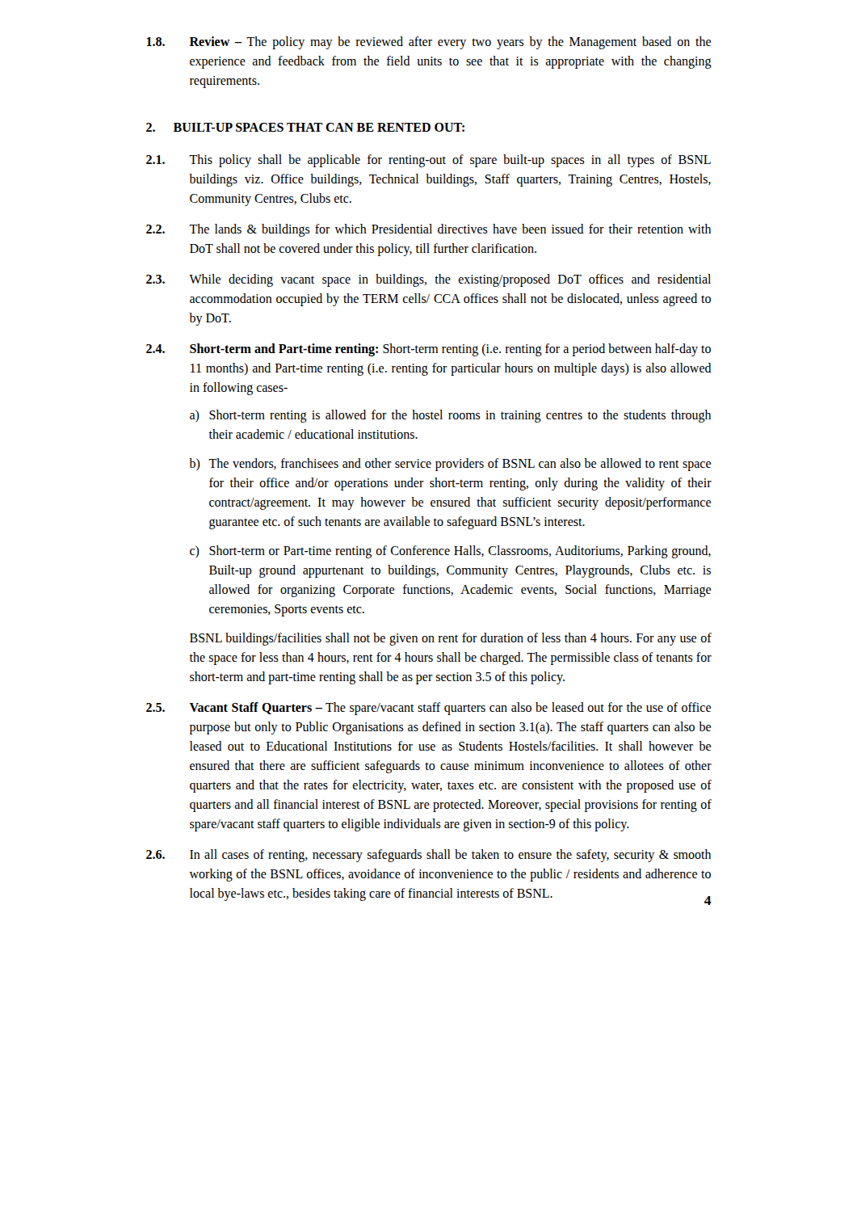1.8.
Review – The policy may be reviewed after every two years by the Management based on the experience and feedback from the field units to see that it is appropriate with the changing requirements.
2.
BUILT-UP SPACES THAT CAN BE RENTED OUT:
2.1.
This policy shall be applicable for renting-out of spare built-up spaces in all types of BSNL buildings viz. Office buildings, Technical buildings, Staff quarters, Training Centres, Hostels, Community Centres, Clubs etc.
2.2.
The lands & buildings for which Presidential directives have been issued for their retention with DoT shall not be covered under this policy, till further clarification.
2.3.
While deciding vacant space in buildings, the existing/proposed DoT offices and residential accommodation occupied by the TERM cells/ CCA offices shall not be dislocated, unless agreed to by DoT.
2.4.
Short-term and Part-time renting: Short-term renting (i.e. renting for a period between half-day to 11 months) and Part-time renting (i.e. renting for particular hours on multiple days) is also allowed in following cases-
a) Short-term renting is allowed for the hostel rooms in training centres to the students through their academic / educational institutions.
b) The vendors, franchisees and other service providers of BSNL can also be allowed to rent space for their office and/or operations under short-term renting, only during the validity of their contract/agreement. It may however be ensured that sufficient security deposit/performance guarantee etc. of such tenants are available to safeguard BSNL’s interest.
c) Short-term or Part-time renting of Conference Halls, Classrooms, Auditoriums, Parking ground, Built-up ground appurtenant to buildings, Community Centres, Playgrounds, Clubs etc. is allowed for organizing Corporate functions, Academic events, Social functions, Marriage ceremonies, Sports events etc.
BSNL buildings/facilities shall not be given on rent for duration of less than 4 hours. For any use of the space for less than 4 hours, rent for 4 hours shall be charged. The permissible class of tenants for short-term and part-time renting shall be as per section 3.5 of this policy.
2.5.
Vacant Staff Quarters – The spare/vacant staff quarters can also be leased out for the use of office purpose but only to Public Organisations as defined in section 3.1(a). The staff quarters can also be leased out to Educational Institutions for use as Students Hostels/facilities. It shall however be ensured that there are sufficient safeguards to cause minimum inconvenience to allotees of other quarters and that the rates for electricity, water, taxes etc. are consistent with the proposed use of quarters and all financial interest of BSNL are protected. Moreover, special provisions for renting of spare/vacant staff quarters to eligible individuals are given in section-9 of this policy.
2.6.
In all cases of renting, necessary safeguards shall be taken to ensure the safety, security & smooth working of the BSNL offices, avoidance of inconvenience to the public / residents and adherence to local bye-laws etc., besides taking care of financial interests of BSNL.
4